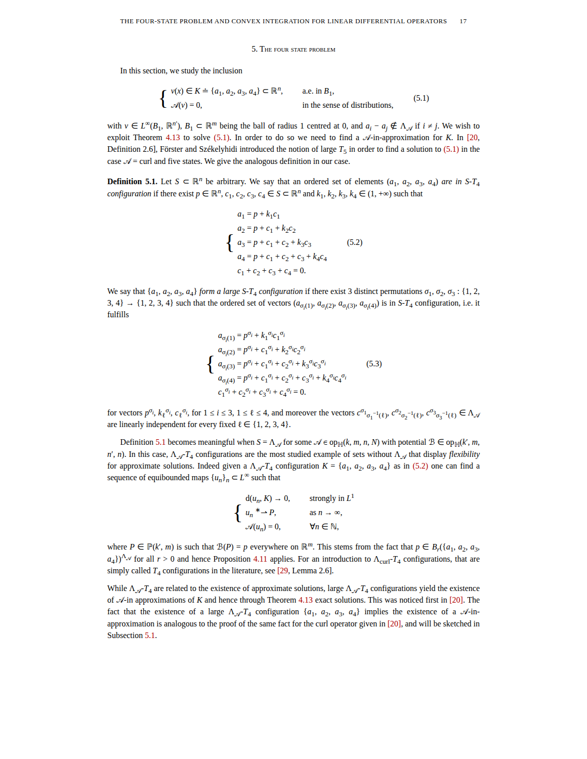THE FOUR-STATE PROBLEM AND CONVEX INTEGRATION FOR LINEAR DIFFERENTIAL OPERATORS 17
5. The four state problem
In this section, we study the inclusion
{ v(x) ∈ K ≐ {a1, a2, a3, a4} ⊂ ℝn, a.e. in B1, 𝒜(v) = 0, in the sense of distributions,
(5.1)
with v ∈ L∞(B1, ℝn′), B1 ⊂ ℝm being the ball of radius 1 centred at 0, and ai − aj ∉ Λ𝒜 if i ≠ j. We wish to exploit Theorem 4.13 to solve (5.1). In order to do so we need to find a 𝒜-in-approximation for K. In [20, Definition 2.6], Förster and Székelyhidi introduced the notion of large T5 in order to find a solution to (5.1) in the case 𝒜 = curl and five states. We give the analogous definition in our case.
Definition 5.1. Let S ⊂ ℝn be arbitrary. We say that an ordered set of elements (a1, a2, a3, a4) are in S-T4 configuration if there exist p ∈ ℝn, c1, c2, c3, c4 ∈ S ⊂ ℝn and k1, k2, k3, k4 ∈ (1, +∞) such that
{ a1 = p + k1c1 a2 = p + c1 + k2c2 a3 = p + c1 + c2 + k3c3 a4 = p + c1 + c2 + c3 + k4c4 c1 + c2 + c3 + c4 = 0.
(5.2)
We say that {a1, a2, a3, a4} form a large S-T4 configuration if there exist 3 distinct permutations σ1, σ2, σ3 : {1, 2, 3, 4} → {1, 2, 3, 4} such that the ordered set of vectors (aσi(1), aσi(2), aσi(3), aσi(4)) is in S-T4 configuration, i.e. it fulfills
{ aσi(1) = pσi + k1σic1σi aσi(2) = pσi + c1σi + k2σic2σi aσi(3) = pσi + c1σi + c2σi + k3σic3σi aσi(4) = pσi + c1σi + c2σi + c3σi + k4σic4σi c1σi + c2σi + c3σi + c4σi = 0.
(5.3)
for vectors pσi, kℓσi, cℓσi, for 1 ≤ i ≤ 3, 1 ≤ ℓ ≤ 4, and moreover the vectors cσ1σ1−1(ℓ), cσ2σ2−1(ℓ), cσ3σ3−1(ℓ) ∈ Λ𝒜 are linearly independent for every fixed ℓ ∈ {1, 2, 3, 4}.
Definition 5.1 becomes meaningful when S = Λ𝒜 for some 𝒜 ∈ opℍ(k, m, n, N) with potential ℬ ∈ opℍ(k′, m, n′, n). In this case, Λ𝒜-T4 configurations are the most studied example of sets without Λ𝒜 that display flexibility for approximate solutions. Indeed given a Λ𝒜-T4 configuration K = {a1, a2, a3, a4} as in (5.2) one can find a sequence of equibounded maps {un}n ⊂ L∞ such that
{ d(un, K) → 0, strongly in L1 un ∗⇀ P, as n → ∞, 𝒜(un) = 0, ∀n ∈ ℕ,
where P ∈ ℙ(k′, m) is such that ℬ(P) = p everywhere on ℝm. This stems from the fact that p ∈ Br({a1, a2, a3, a4})Λ𝒜 for all r > 0 and hence Proposition 4.11 applies. For an introduction to Λcurl-T4 configurations, that are simply called T4 configurations in the literature, see [29, Lemma 2.6].
While Λ𝒜-T4 are related to the existence of approximate solutions, large Λ𝒜-T4 configurations yield the existence of 𝒜-in approximations of K and hence through Theorem 4.13 exact solutions. This was noticed first in [20]. The fact that the existence of a large Λ𝒜-T4 configuration {a1, a2, a3, a4} implies the existence of a 𝒜-in-approximation is analogous to the proof of the same fact for the curl operator given in [20], and will be sketched in Subsection 5.1.